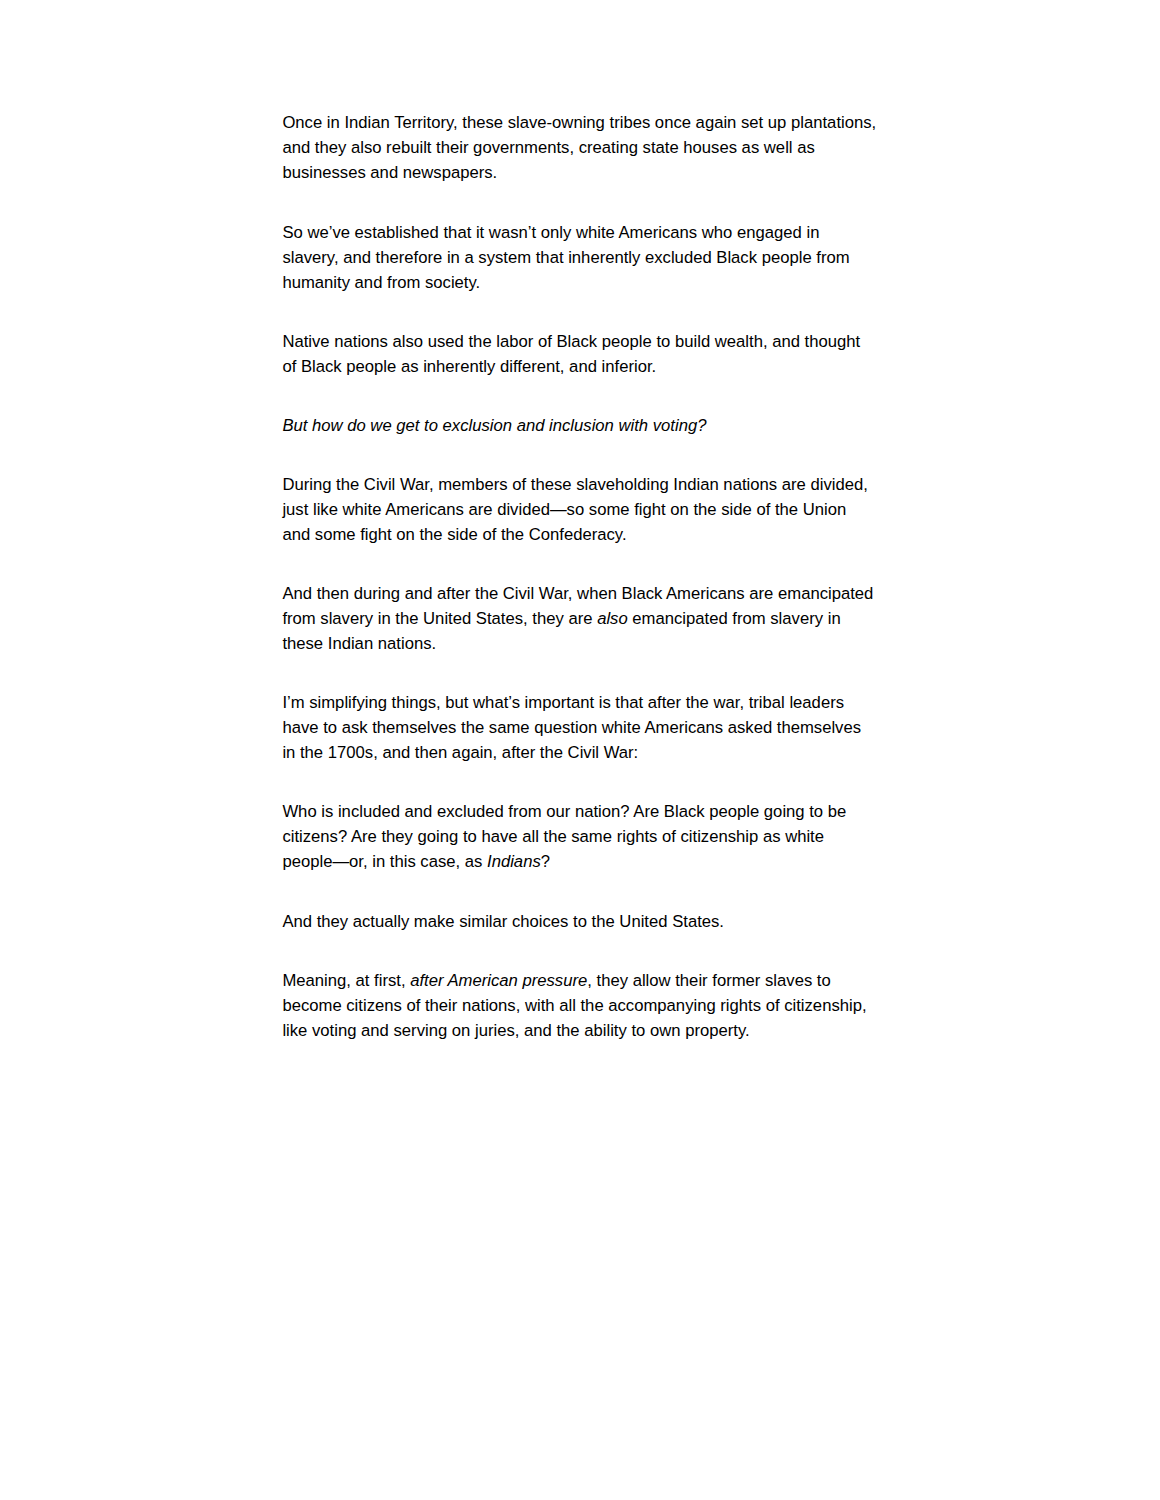Once in Indian Territory, these slave-owning tribes once again set up plantations, and they also rebuilt their governments, creating state houses as well as businesses and newspapers.
So we’ve established that it wasn’t only white Americans who engaged in slavery, and therefore in a system that inherently excluded Black people from humanity and from society.
Native nations also used the labor of Black people to build wealth, and thought of Black people as inherently different, and inferior.
But how do we get to exclusion and inclusion with voting?
During the Civil War, members of these slaveholding Indian nations are divided, just like white Americans are divided—so some fight on the side of the Union and some fight on the side of the Confederacy.
And then during and after the Civil War, when Black Americans are emancipated from slavery in the United States, they are also emancipated from slavery in these Indian nations.
I’m simplifying things, but what’s important is that after the war, tribal leaders have to ask themselves the same question white Americans asked themselves in the 1700s, and then again, after the Civil War:
Who is included and excluded from our nation? Are Black people going to be citizens? Are they going to have all the same rights of citizenship as white people—or, in this case, as Indians?
And they actually make similar choices to the United States.
Meaning, at first, after American pressure, they allow their former slaves to become citizens of their nations, with all the accompanying rights of citizenship, like voting and serving on juries, and the ability to own property.